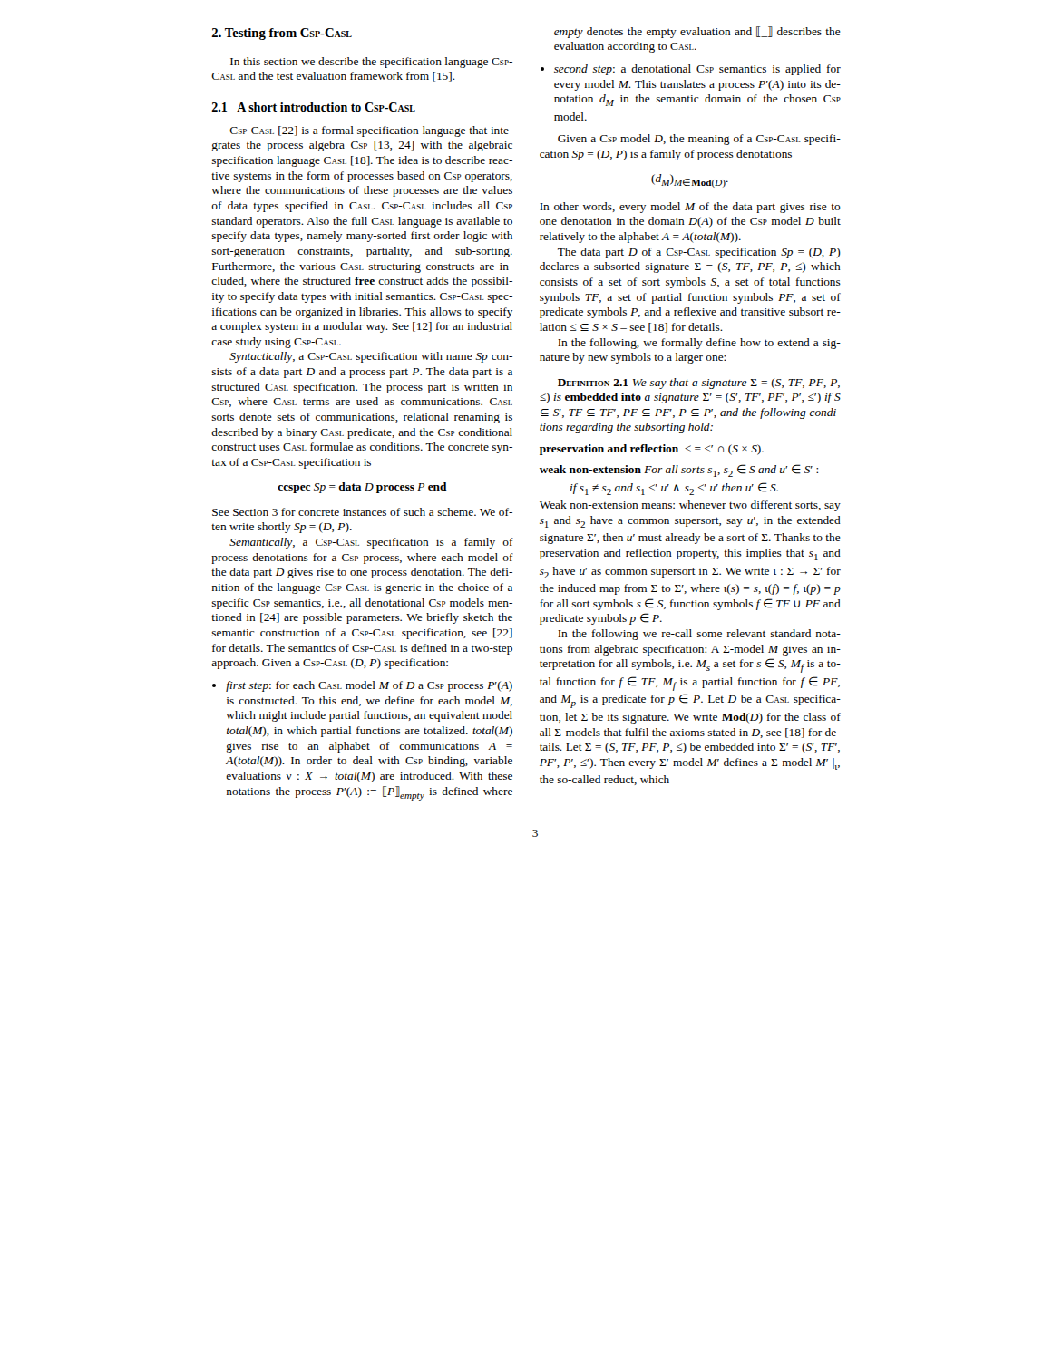2. Testing from Csp-Casl
In this section we describe the specification language Csp-Casl and the test evaluation framework from [15].
2.1 A short introduction to Csp-Casl
Csp-Casl [22] is a formal specification language that integrates the process algebra Csp [13, 24] with the algebraic specification language Casl [18]. The idea is to describe reactive systems in the form of processes based on Csp operators, where the communications of these processes are the values of data types specified in Casl. Csp-Casl includes all Csp standard operators. Also the full Casl language is available to specify data types, namely many-sorted first order logic with sort-generation constraints, partiality, and sub-sorting. Furthermore, the various Casl structuring constructs are included, where the structured free construct adds the possibility to specify data types with initial semantics. Csp-Casl specifications can be organized in libraries. This allows to specify a complex system in a modular way. See [12] for an industrial case study using Csp-Casl.
Syntactically, a Csp-Casl specification with name Sp consists of a data part D and a process part P. The data part is a structured Casl specification. The process part is written in Csp, where Casl terms are used as communications. Casl sorts denote sets of communications, relational renaming is described by a binary Casl predicate, and the Csp conditional construct uses Casl formulae as conditions. The concrete syntax of a Csp-Casl specification is
ccspec Sp = data D process P end
See Section 3 for concrete instances of such a scheme. We often write shortly Sp = (D, P).
Semantically, a Csp-Casl specification is a family of process denotations for a Csp process, where each model of the data part D gives rise to one process denotation. The definition of the language Csp-Casl is generic in the choice of a specific Csp semantics, i.e., all denotational Csp models mentioned in [24] are possible parameters. We briefly sketch the semantic construction of a Csp-Casl specification, see [22] for details. The semantics of Csp-Casl is defined in a two-step approach. Given a Csp-Casl (D, P) specification:
first step: for each Casl model M of D a Csp process P′(A) is constructed. To this end, we define for each model M, which might include partial functions, an equivalent model total(M), in which partial functions are totalized. total(M) gives rise to an alphabet of communications A = A(total(M)). In order to deal with Csp binding, variable evaluations ν : X → total(M) are introduced. With these notations the process P′(A) := ⟦P⟧empty is defined where empty denotes the empty evaluation and ⟦_⟧ describes the evaluation according to Casl.
second step: a denotational Csp semantics is applied for every model M. This translates a process P′(A) into its denotation dM in the semantic domain of the chosen Csp model.
Given a Csp model D, the meaning of a Csp-Casl specification Sp = (D, P) is a family of process denotations
(dM)M∈Mod(D).
In other words, every model M of the data part gives rise to one denotation in the domain D(A) of the Csp model D built relatively to the alphabet A = A(total(M)).
The data part D of a Csp-Casl specification Sp = (D, P) declares a subsorted signature Σ = (S, TF, PF, P, ≤) which consists of a set of sort symbols S, a set of total functions symbols TF, a set of partial function symbols PF, a set of predicate symbols P, and a reflexive and transitive subsort relation ≤ ⊆ S × S – see [18] for details.
In the following, we formally define how to extend a signature by new symbols to a larger one:
Definition 2.1 We say that a signature Σ = (S, TF, PF, P, ≤) is embedded into a signature Σ′ = (S′, TF′, PF′, P′, ≤′) if S ⊆ S′, TF ⊆ TF′, PF ⊆ PF′, P ⊆ P′, and the following conditions regarding the subsorting hold:
preservation and reflection ≤ = ≤′ ∩ (S × S).
weak non-extension For all sorts s1, s2 ∈ S and u′ ∈ S′ :
if s1 ≠ s2 and s1 ≤′ u′ ∧ s2 ≤′ u′ then u′ ∈ S.
Weak non-extension means: whenever two different sorts, say s1 and s2 have a common supersort, say u′, in the extended signature Σ′, then u′ must already be a sort of Σ. Thanks to the preservation and reflection property, this implies that s1 and s2 have u′ as common supersort in Σ. We write ι : Σ → Σ′ for the induced map from Σ to Σ′, where ι(s) = s, ι(f) = f, ι(p) = p for all sort symbols s ∈ S, function symbols f ∈ TF ∪ PF and predicate symbols p ∈ P.
In the following we re-call some relevant standard notations from algebraic specification: A Σ-model M gives an interpretation for all symbols, i.e. Ms a set for s ∈ S, Mf is a total function for f ∈ TF, Mf is a partial function for f ∈ PF, and Mp is a predicate for p ∈ P. Let D be a Casl specification, let Σ be its signature. We write Mod(D) for the class of all Σ-models that fulfil the axioms stated in D, see [18] for details. Let Σ = (S, TF, PF, P, ≤) be embedded into Σ′ = (S′, TF′, PF′, P′, ≤′). Then every Σ′-model M′ defines a Σ-model M′ |ι, the so-called reduct, which
3